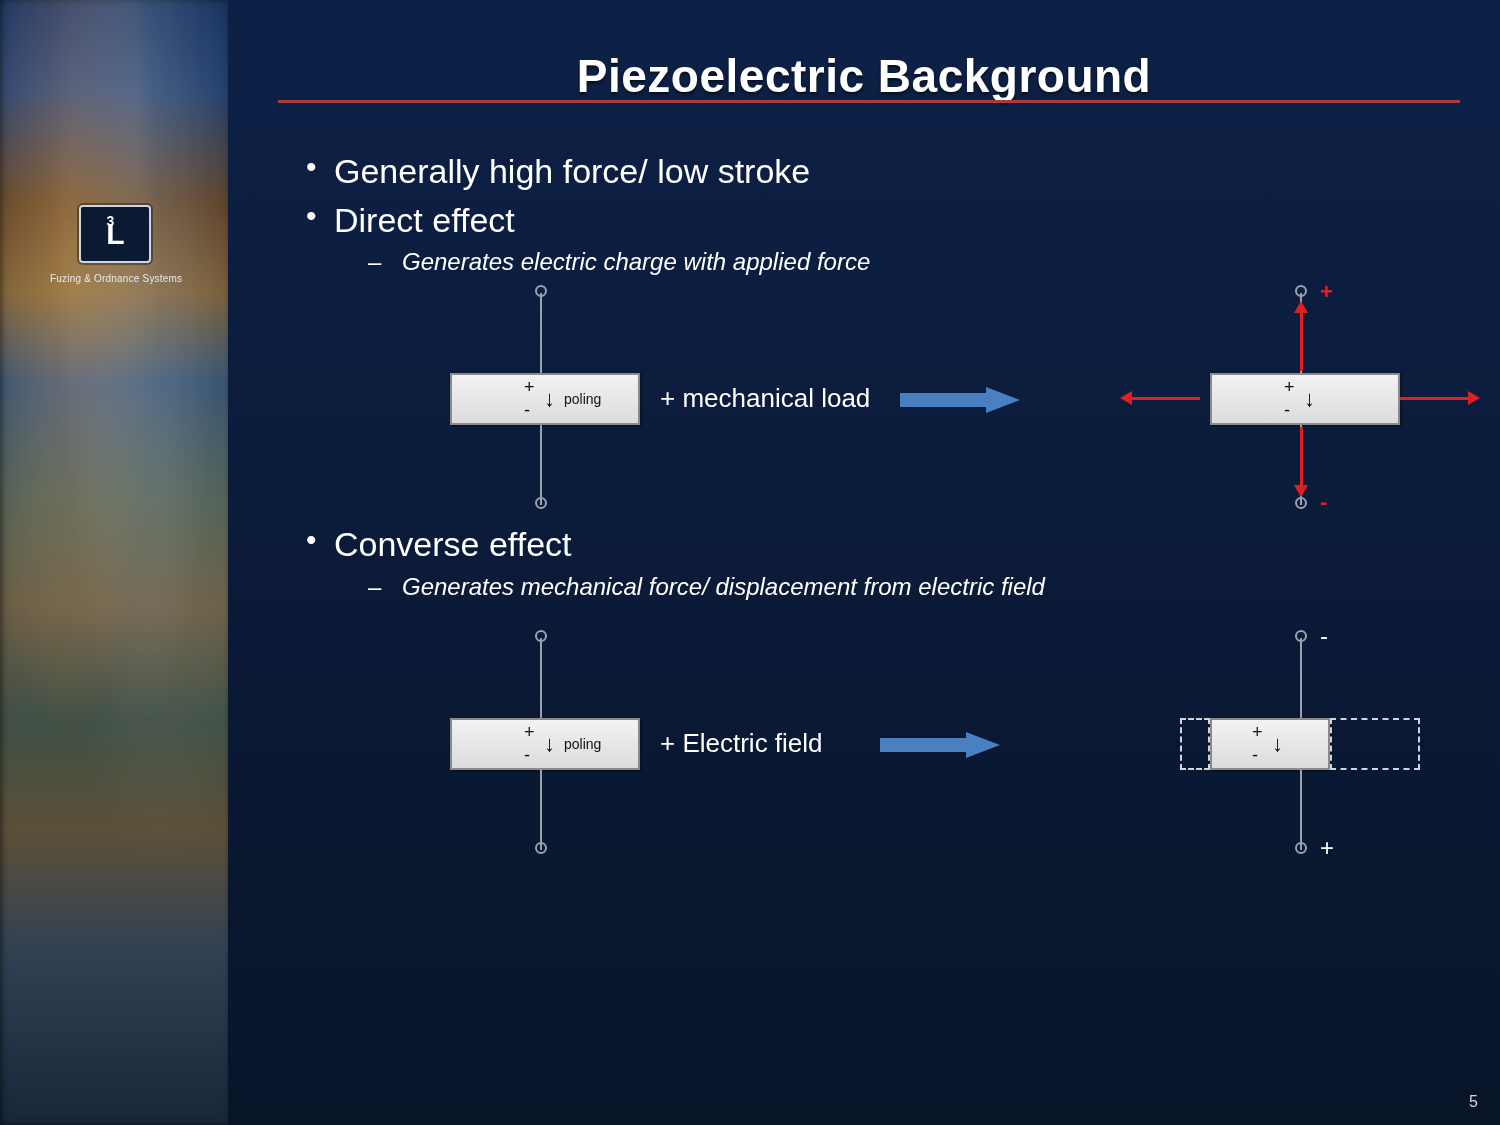L 3
Fuzing & Ordnance Systems
Piezoelectric Background
Generally high force/ low stroke
Direct effect
Generates electric charge with applied force
+ - ↓ poling
+ mechanical load
+
+ - ↓
-
Converse effect
Generates mechanical force/ displacement from electric field
+ - ↓ poling
+ Electric field
-
+ - ↓
+
5